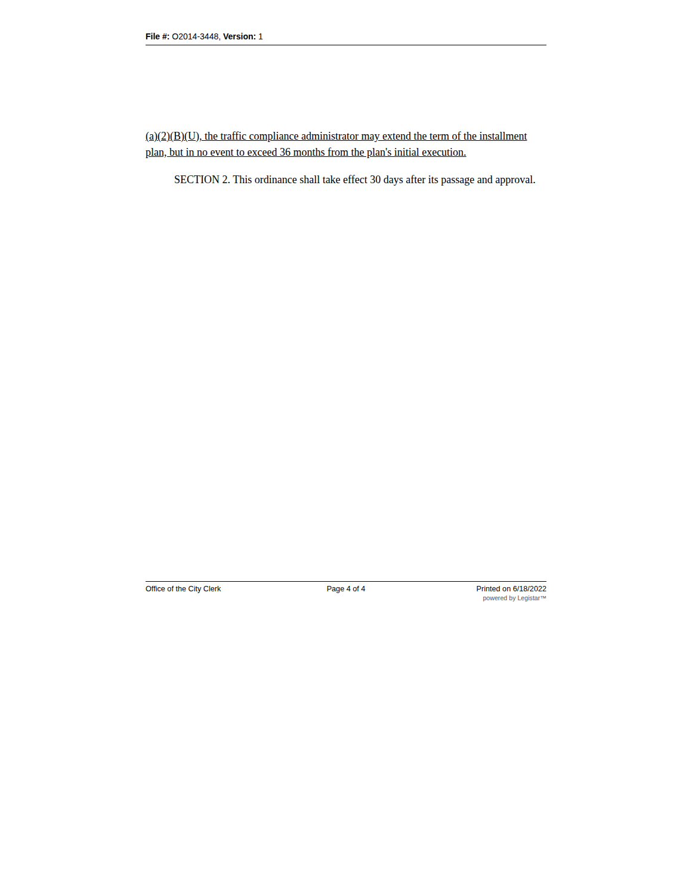File #: O2014-3448, Version: 1
(a)(2)(B)(U), the traffic compliance administrator may extend the term of the installment plan, but in no event to exceed 36 months from the plan's initial execution.
SECTION 2. This ordinance shall take effect 30 days after its passage and approval.
Office of the City Clerk
Page 4 of 4
Printed on 6/18/2022 powered by Legistar™